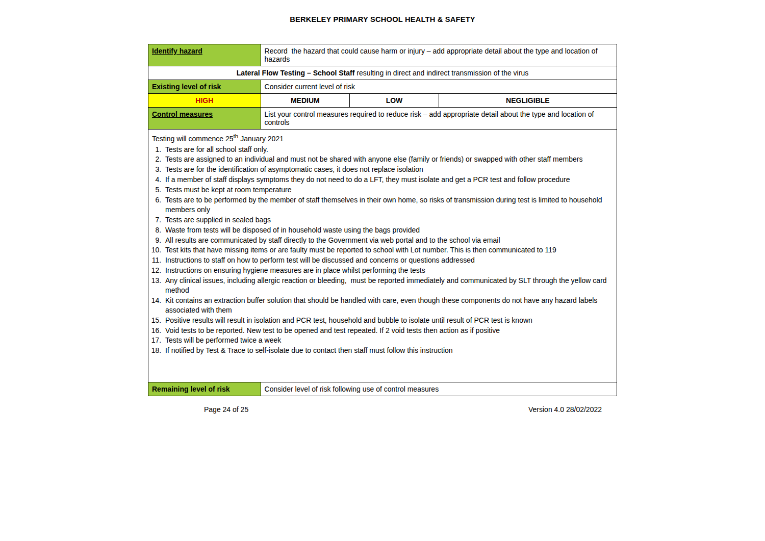BERKELEY PRIMARY SCHOOL HEALTH & SAFETY
| Identify hazard | Record the hazard that could cause harm or injury – add appropriate detail about the type and location of hazards |
| Lateral Flow Testing – School Staff resulting in direct and indirect transmission of the virus |
| Existing level of risk | Consider current level of risk |
| HIGH | MEDIUM | LOW | NEGLIGIBLE |
| Control measures | List your control measures required to reduce risk – add appropriate detail about the type and location of controls |
| Testing will commence 25 th January 2021 Tests are for all school staff only. Tests are assigned to an individual and must not be shared with anyone else (family or friends) or swapped with other staff members Tests are for the identification of asymptomatic cases, it does not replace isolation If a member of staff displays symptoms they do not need to do a LFT, they must isolate and get a PCR test and follow procedure Tests must be kept at room temperature Tests are to be performed by the member of staff themselves in their own home, so risks of transmission during test is limited to household members only Tests are supplied in sealed bags Waste from tests will be disposed of in household waste using the bags provided All results are communicated by staff directly to the Government via web portal and to the school via email Test kits that have missing items or are faulty must be reported to school with Lot number. This is then communicated to 119 Instructions to staff on how to perform test will be discussed and concerns or questions addressed Instructions on ensuring hygiene measures are in place whilst performing the tests Any clinical issues, including allergic reaction or bleeding, must be reported immediately and communicated by SLT through the yellow card method Kit contains an extraction buffer solution that should be handled with care, even though these components do not have any hazard labels associated with them Positive results will result in isolation and PCR test, household and bubble to isolate until result of PCR test is known Void tests to be reported. New test to be opened and test repeated. If 2 void tests then action as if positive Tests will be performed twice a week If notified by Test & Trace to self-isolate due to contact then staff must follow this instruction |
| Remaining level of risk | Consider level of risk following use of control measures |
Page 24 of 25
Version 4.0 28/02/2022